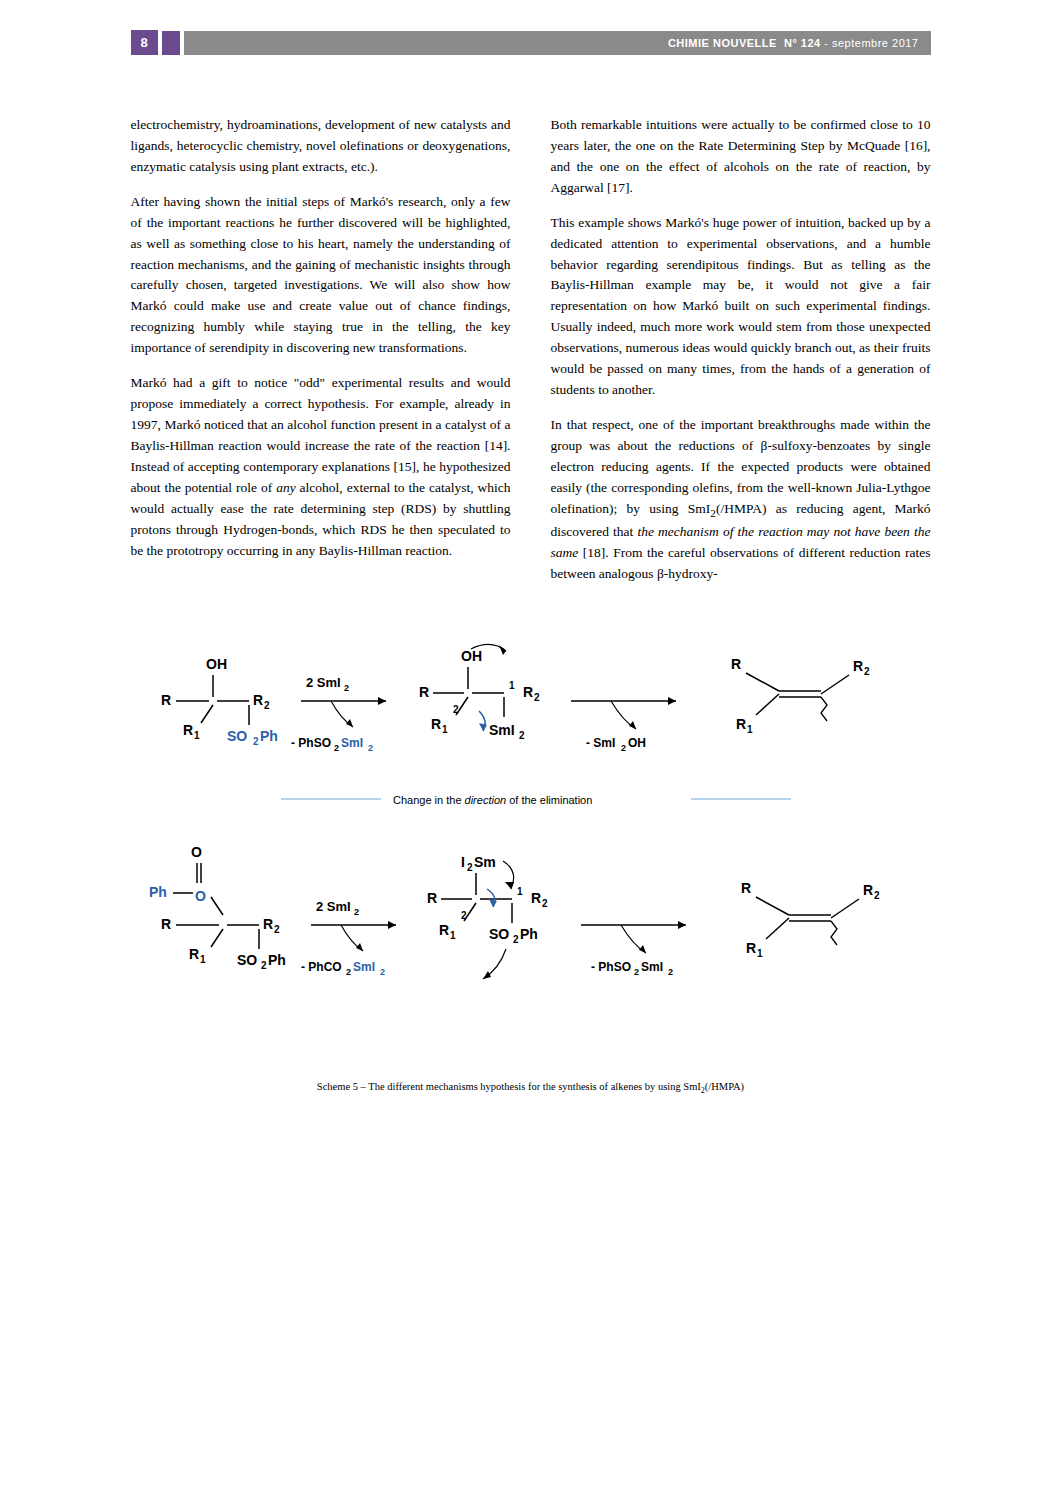8
CHIMIE NOUVELLE N° 124 - septembre 2017
electrochemistry, hydroaminations, development of new catalysts and ligands, heterocyclic chemistry, novel olefinations or deoxygenations, enzymatic catalysis using plant extracts, etc.).
After having shown the initial steps of Markó's research, only a few of the important reactions he further discovered will be highlighted, as well as something close to his heart, namely the understanding of reaction mechanisms, and the gaining of mechanistic insights through carefully chosen, targeted investigations. We will also show how Markó could make use and create value out of chance findings, recognizing humbly while staying true in the telling, the key importance of serendipity in discovering new transformations.
Markó had a gift to notice "odd" experimental results and would propose immediately a correct hypothesis. For example, already in 1997, Markó noticed that an alcohol function present in a catalyst of a Baylis-Hillman reaction would increase the rate of the reaction [14]. Instead of accepting contemporary explanations [15], he hypothesized about the potential role of any alcohol, external to the catalyst, which would actually ease the rate determining step (RDS) by shuttling protons through Hydrogen-bonds, which RDS he then speculated to be the prototropy occurring in any Baylis-Hillman reaction.
Both remarkable intuitions were actually to be confirmed close to 10 years later, the one on the Rate Determining Step by McQuade [16], and the one on the effect of alcohols on the rate of reaction, by Aggarwal [17].
This example shows Markó's huge power of intuition, backed up by a dedicated attention to experimental observations, and a humble behavior regarding serendipitous findings. But as telling as the Baylis-Hillman example may be, it would not give a fair representation on how Markó built on such experimental findings. Usually indeed, much more work would stem from those unexpected observations, numerous ideas would quickly branch out, as their fruits would be passed on many times, from the hands of a generation of students to another.
In that respect, one of the important breakthroughs made within the group was about the reductions of β-sulfoxy-benzoates by single electron reducing agents. If the expected products were obtained easily (the corresponding olefins, from the well-known Julia-Lythgoe olefination); by using SmI2(/HMPA) as reducing agent, Markó discovered that the mechanism of the reaction may not have been the same [18]. From the careful observations of different reduction rates between analogous β-hydroxy-
OH R R 2 R 1 SO 2 Ph 2 SmI 2 - PhSO 2 SmI 2 OH R 1 R 2 2 R 1 SmI 2 - SmI 2 OH R R 2 R 1 Change in the direction of the elimination O Ph O R R 2 R 1 SO 2 Ph 2 SmI 2 - PhCO 2 SmI 2 I 2 Sm R 1 R 2 2 R 1 SO 2 Ph - PhSO 2 SmI 2 R R 2 R 1
Scheme 5 – The different mechanisms hypothesis for the synthesis of alkenes by using SmI2(/HMPA)